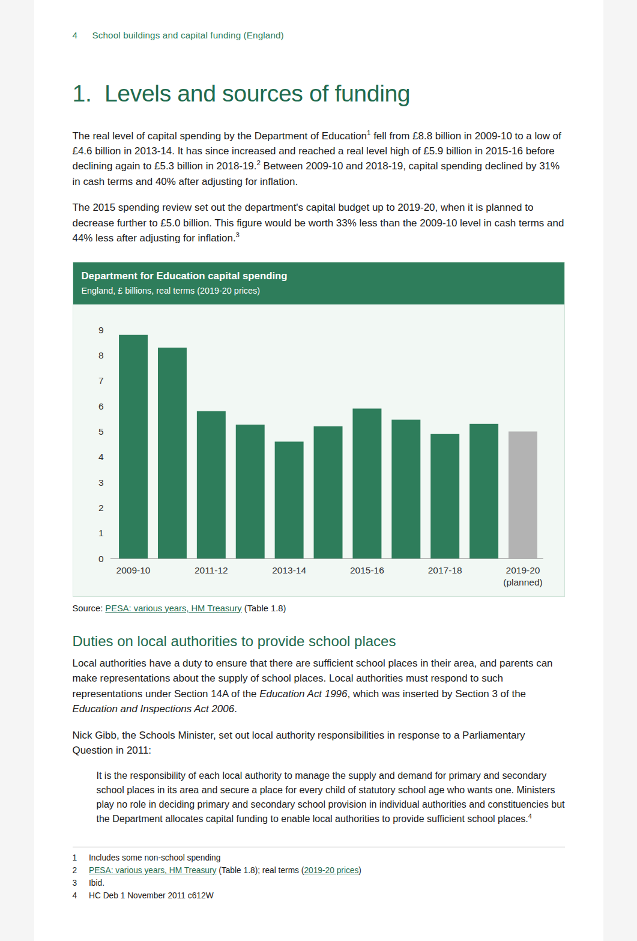4 School buildings and capital funding (England)
1. Levels and sources of funding
The real level of capital spending by the Department of Education1 fell from £8.8 billion in 2009-10 to a low of £4.6 billion in 2013-14. It has since increased and reached a real level high of £5.9 billion in 2015-16 before declining again to £5.3 billion in 2018-19.2 Between 2009-10 and 2018-19, capital spending declined by 31% in cash terms and 40% after adjusting for inflation.
The 2015 spending review set out the department's capital budget up to 2019-20, when it is planned to decrease further to £5.0 billion. This figure would be worth 33% less than the 2009-10 level in cash terms and 44% less after adjusting for inflation.3
Department for Education capital spending England, £ billions, real terms (2019-20 prices)
9 8 7 6 5 4 3 2 1 0 2009-10 2011-12 2013-14 2015-16 2017-18 2019-20 (planned)
Source: PESA: various years, HM Treasury (Table 1.8)
Duties on local authorities to provide school places
Local authorities have a duty to ensure that there are sufficient school places in their area, and parents can make representations about the supply of school places. Local authorities must respond to such representations under Section 14A of the Education Act 1996, which was inserted by Section 3 of the Education and Inspections Act 2006.
Nick Gibb, the Schools Minister, set out local authority responsibilities in response to a Parliamentary Question in 2011:
It is the responsibility of each local authority to manage the supply and demand for primary and secondary school places in its area and secure a place for every child of statutory school age who wants one. Ministers play no role in deciding primary and secondary school provision in individual authorities and constituencies but the Department allocates capital funding to enable local authorities to provide sufficient school places.4
1 Includes some non-school spending
2 PESA: various years, HM Treasury (Table 1.8); real terms (2019-20 prices)
3 Ibid.
4 HC Deb 1 November 2011 c612W